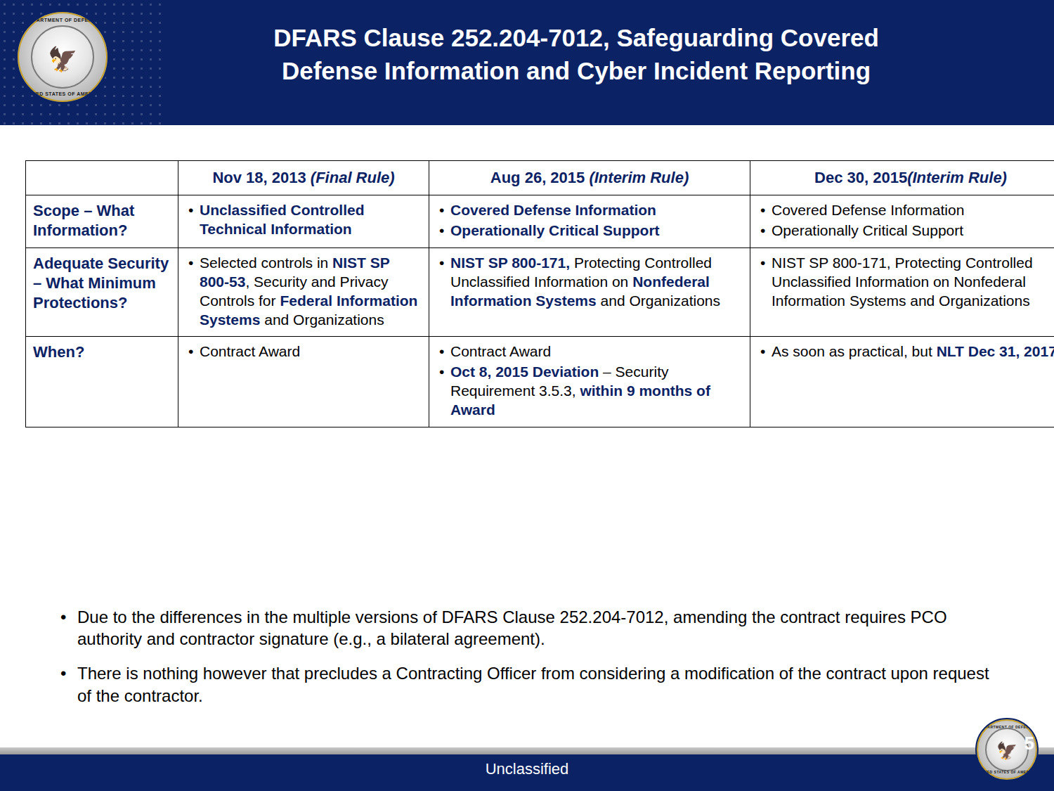DFARS Clause 252.204-7012, Safeguarding Covered
Defense Information and Cyber Incident Reporting
DEPARTMENT OF DEFENSE
🦅
UNITED STATES OF AMERICA
| | Nov 18, 2013 (Final Rule) | Aug 26, 2015 (Interim Rule) | Dec 30, 2015 (Interim Rule) |
| --- | --- | --- | --- |
| Scope – What Information? | Unclassified Controlled Technical Information | Covered Defense Information Operationally Critical Support | Covered Defense Information Operationally Critical Support |
| Adequate Security – What Minimum Protections? | Selected controls in NIST SP 800-53 , Security and Privacy Controls for Federal Information Systems and Organizations | NIST SP 800-171, Protecting Controlled Unclassified Information on Nonfederal Information Systems and Organizations | NIST SP 800-171, Protecting Controlled Unclassified Information on Nonfederal Information Systems and Organizations |
| When? | Contract Award | Contract Award Oct 8, 2015 Deviation – Security Requirement 3.5.3, within 9 months of Award | As soon as practical, but NLT Dec 31, 2017 |
Due to the differences in the multiple versions of DFARS Clause 252.204-7012, amending the contract requires PCO authority and contractor signature (e.g., a bilateral agreement).
There is nothing however that precludes a Contracting Officer from considering a modification of the contract upon request of the contractor.
5
DEPARTMENT OF DEFENSE
🦅
UNITED STATES OF AMERICA
Unclassified